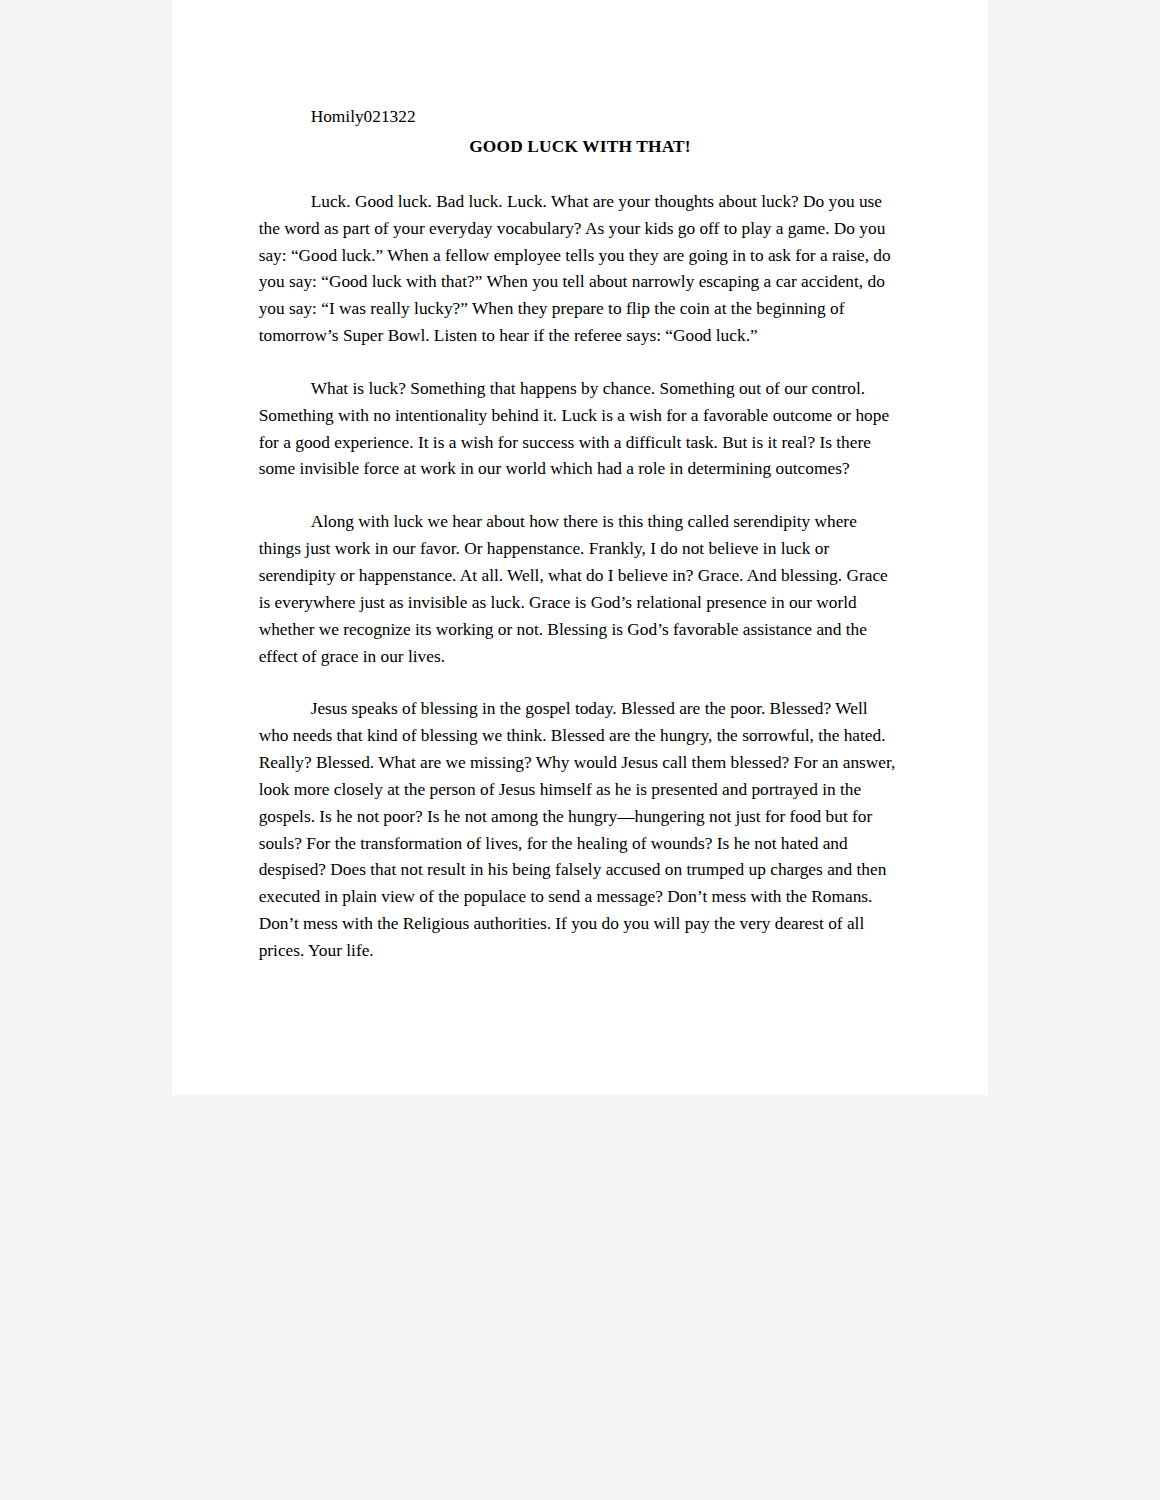Homily021322
GOOD LUCK WITH THAT!
Luck. Good luck. Bad luck. Luck. What are your thoughts about luck? Do you use the word as part of your everyday vocabulary? As your kids go off to play a game. Do you say: “Good luck.” When a fellow employee tells you they are going in to ask for a raise, do you say: “Good luck with that?” When you tell about narrowly escaping a car accident, do you say: “I was really lucky?” When they prepare to flip the coin at the beginning of tomorrow’s Super Bowl. Listen to hear if the referee says: “Good luck.”
What is luck? Something that happens by chance. Something out of our control. Something with no intentionality behind it. Luck is a wish for a favorable outcome or hope for a good experience. It is a wish for success with a difficult task. But is it real? Is there some invisible force at work in our world which had a role in determining outcomes?
Along with luck we hear about how there is this thing called serendipity where things just work in our favor. Or happenstance. Frankly, I do not believe in luck or serendipity or happenstance. At all. Well, what do I believe in? Grace. And blessing. Grace is everywhere just as invisible as luck. Grace is God’s relational presence in our world whether we recognize its working or not. Blessing is God’s favorable assistance and the effect of grace in our lives.
Jesus speaks of blessing in the gospel today. Blessed are the poor. Blessed? Well who needs that kind of blessing we think. Blessed are the hungry, the sorrowful, the hated. Really? Blessed. What are we missing? Why would Jesus call them blessed? For an answer, look more closely at the person of Jesus himself as he is presented and portrayed in the gospels. Is he not poor? Is he not among the hungry—hungering not just for food but for souls? For the transformation of lives, for the healing of wounds? Is he not hated and despised? Does that not result in his being falsely accused on trumped up charges and then executed in plain view of the populace to send a message? Don’t mess with the Romans. Don’t mess with the Religious authorities. If you do you will pay the very dearest of all prices. Your life.